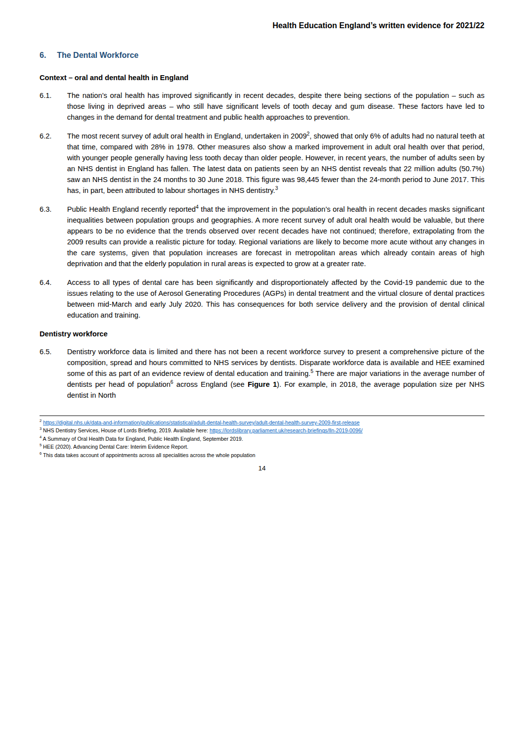Health Education England’s written evidence for 2021/22
6. The Dental Workforce
Context – oral and dental health in England
6.1.
The nation’s oral health has improved significantly in recent decades, despite there being sections of the population – such as those living in deprived areas – who still have significant levels of tooth decay and gum disease. These factors have led to changes in the demand for dental treatment and public health approaches to prevention.
6.2.
The most recent survey of adult oral health in England, undertaken in 20092, showed that only 6% of adults had no natural teeth at that time, compared with 28% in 1978. Other measures also show a marked improvement in adult oral health over that period, with younger people generally having less tooth decay than older people. However, in recent years, the number of adults seen by an NHS dentist in England has fallen. The latest data on patients seen by an NHS dentist reveals that 22 million adults (50.7%) saw an NHS dentist in the 24 months to 30 June 2018. This figure was 98,445 fewer than the 24-month period to June 2017. This has, in part, been attributed to labour shortages in NHS dentistry.3
6.3.
Public Health England recently reported4 that the improvement in the population’s oral health in recent decades masks significant inequalities between population groups and geographies. A more recent survey of adult oral health would be valuable, but there appears to be no evidence that the trends observed over recent decades have not continued; therefore, extrapolating from the 2009 results can provide a realistic picture for today. Regional variations are likely to become more acute without any changes in the care systems, given that population increases are forecast in metropolitan areas which already contain areas of high deprivation and that the elderly population in rural areas is expected to grow at a greater rate.
6.4.
Access to all types of dental care has been significantly and disproportionately affected by the Covid-19 pandemic due to the issues relating to the use of Aerosol Generating Procedures (AGPs) in dental treatment and the virtual closure of dental practices between mid-March and early July 2020. This has consequences for both service delivery and the provision of dental clinical education and training.
Dentistry workforce
6.5.
Dentistry workforce data is limited and there has not been a recent workforce survey to present a comprehensive picture of the composition, spread and hours committed to NHS services by dentists. Disparate workforce data is available and HEE examined some of this as part of an evidence review of dental education and training.5 There are major variations in the average number of dentists per head of population6 across England (see Figure 1). For example, in 2018, the average population size per NHS dentist in North
2 https://digital.nhs.uk/data-and-information/publications/statistical/adult-dental-health-survey/adult-dental-health-survey-2009-first-release
3 NHS Dentistry Services, House of Lords Briefing, 2019. Available here: https://lordslibrary.parliament.uk/research-briefings/lln-2019-0096/
4 A Summary of Oral Health Data for England, Public Health England, September 2019.
5 HEE (2020). Advancing Dental Care: Interim Evidence Report.
6 This data takes account of appointments across all specialities across the whole population
14